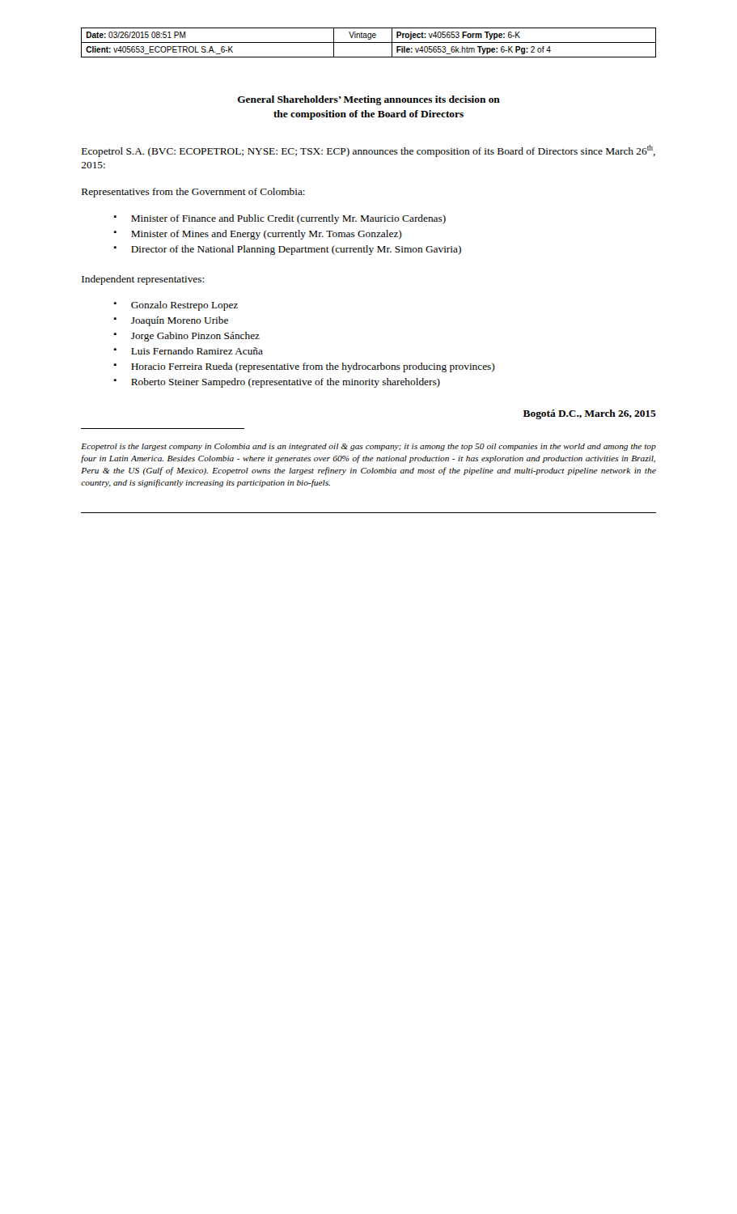| Date: 03/26/2015 08:51 PM | Vintage | Project: v405653 Form Type: 6-K |
| Client: v405653_ECOPETROL S.A._6-K | | File: v405653_6k.htm Type: 6-K Pg: 2 of 4 |
General Shareholders’ Meeting announces its decision on
the composition of the Board of Directors
Ecopetrol S.A. (BVC: ECOPETROL; NYSE: EC; TSX: ECP) announces the composition of its Board of Directors since March 26th, 2015:
Representatives from the Government of Colombia:
Minister of Finance and Public Credit (currently Mr. Mauricio Cardenas)
Minister of Mines and Energy (currently Mr. Tomas Gonzalez)
Director of the National Planning Department (currently Mr. Simon Gaviria)
Independent representatives:
Gonzalo Restrepo Lopez
Joaquín Moreno Uribe
Jorge Gabino Pinzon Sánchez
Luis Fernando Ramirez Acuña
Horacio Ferreira Rueda (representative from the hydrocarbons producing provinces)
Roberto Steiner Sampedro (representative of the minority shareholders)
Bogotá D.C., March 26, 2015
Ecopetrol is the largest company in Colombia and is an integrated oil & gas company; it is among the top 50 oil companies in the world and among the top four in Latin America. Besides Colombia - where it generates over 60% of the national production - it has exploration and production activities in Brazil, Peru & the US (Gulf of Mexico). Ecopetrol owns the largest refinery in Colombia and most of the pipeline and multi-product pipeline network in the country, and is significantly increasing its participation in bio-fuels.